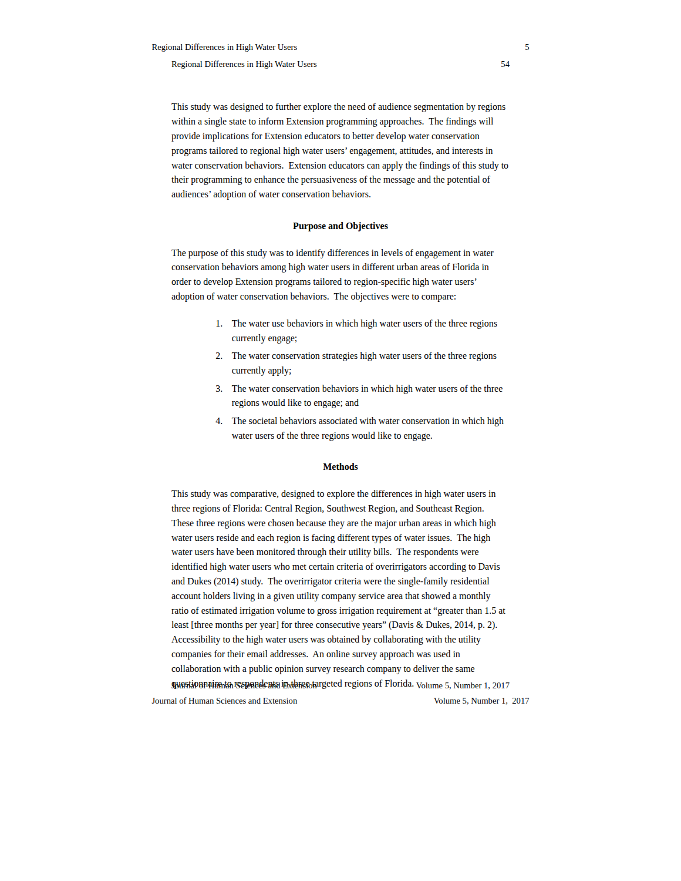Regional Differences in High Water Users 5
Regional Differences in High Water Users 54
This study was designed to further explore the need of audience segmentation by regions within a single state to inform Extension programming approaches. The findings will provide implications for Extension educators to better develop water conservation programs tailored to regional high water users’ engagement, attitudes, and interests in water conservation behaviors. Extension educators can apply the findings of this study to their programming to enhance the persuasiveness of the message and the potential of audiences’ adoption of water conservation behaviors.
Purpose and Objectives
The purpose of this study was to identify differences in levels of engagement in water conservation behaviors among high water users in different urban areas of Florida in order to develop Extension programs tailored to region-specific high water users’ adoption of water conservation behaviors. The objectives were to compare:
The water use behaviors in which high water users of the three regions currently engage;
The water conservation strategies high water users of the three regions currently apply;
The water conservation behaviors in which high water users of the three regions would like to engage; and
The societal behaviors associated with water conservation in which high water users of the three regions would like to engage.
Methods
This study was comparative, designed to explore the differences in high water users in three regions of Florida: Central Region, Southwest Region, and Southeast Region. These three regions were chosen because they are the major urban areas in which high water users reside and each region is facing different types of water issues. The high water users have been monitored through their utility bills. The respondents were identified high water users who met certain criteria of overirrigators according to Davis and Dukes (2014) study. The overirrigator criteria were the single-family residential account holders living in a given utility company service area that showed a monthly ratio of estimated irrigation volume to gross irrigation requirement at “greater than 1.5 at least [three months per year] for three consecutive years” (Davis & Dukes, 2014, p. 2). Accessibility to the high water users was obtained by collaborating with the utility companies for their email addresses. An online survey approach was used in collaboration with a public opinion survey research company to deliver the same questionnaire to respondents in three targeted regions of Florida.
Journal of Human Sciences and Extension Volume 5, Number 1, 2017
Journal of Human Sciences and Extension Volume 5, Number 1, 2017